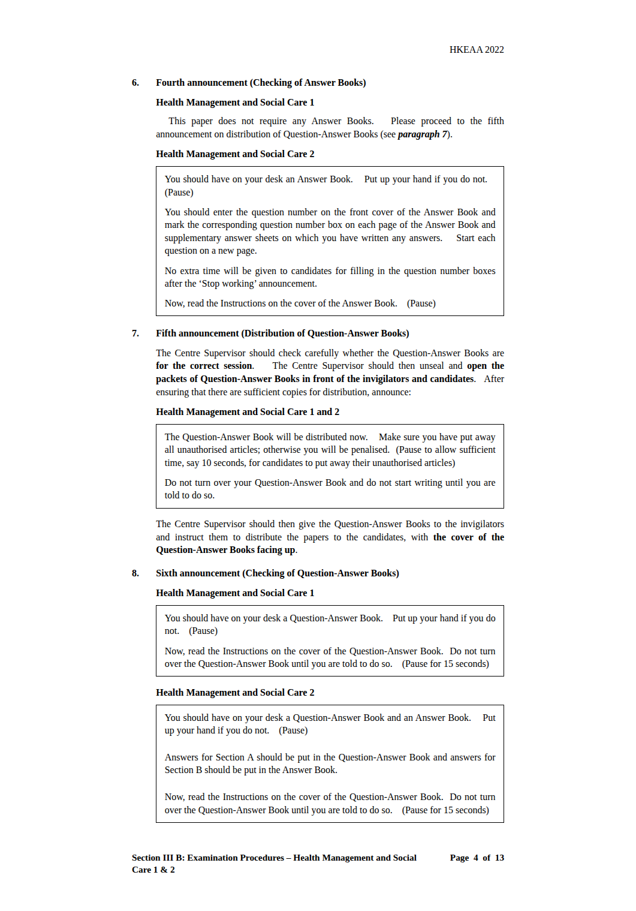HKEAA 2022
6. Fourth announcement (Checking of Answer Books)
Health Management and Social Care 1
This paper does not require any Answer Books. Please proceed to the fifth announcement on distribution of Question-Answer Books (see paragraph 7).
Health Management and Social Care 2
You should have on your desk an Answer Book. Put up your hand if you do not. (Pause)
You should enter the question number on the front cover of the Answer Book and mark the corresponding question number box on each page of the Answer Book and supplementary answer sheets on which you have written any answers. Start each question on a new page.
No extra time will be given to candidates for filling in the question number boxes after the ‘Stop working’ announcement.
Now, read the Instructions on the cover of the Answer Book. (Pause)
7. Fifth announcement (Distribution of Question-Answer Books)
The Centre Supervisor should check carefully whether the Question-Answer Books are for the correct session. The Centre Supervisor should then unseal and open the packets of Question-Answer Books in front of the invigilators and candidates. After ensuring that there are sufficient copies for distribution, announce:
Health Management and Social Care 1 and 2
The Question-Answer Book will be distributed now. Make sure you have put away all unauthorised articles; otherwise you will be penalised. (Pause to allow sufficient time, say 10 seconds, for candidates to put away their unauthorised articles)
Do not turn over your Question-Answer Book and do not start writing until you are told to do so.
The Centre Supervisor should then give the Question-Answer Books to the invigilators and instruct them to distribute the papers to the candidates, with the cover of the Question-Answer Books facing up.
8. Sixth announcement (Checking of Question-Answer Books)
Health Management and Social Care 1
You should have on your desk a Question-Answer Book. Put up your hand if you do not. (Pause)
Now, read the Instructions on the cover of the Question-Answer Book. Do not turn over the Question-Answer Book until you are told to do so. (Pause for 15 seconds)
Health Management and Social Care 2
You should have on your desk a Question-Answer Book and an Answer Book. Put up your hand if you do not. (Pause)
Answers for Section A should be put in the Question-Answer Book and answers for Section B should be put in the Answer Book.
Now, read the Instructions on the cover of the Question-Answer Book. Do not turn over the Question-Answer Book until you are told to do so. (Pause for 15 seconds)
Section III B: Examination Procedures – Health Management and Social Care 1 & 2
Page 4 of 13